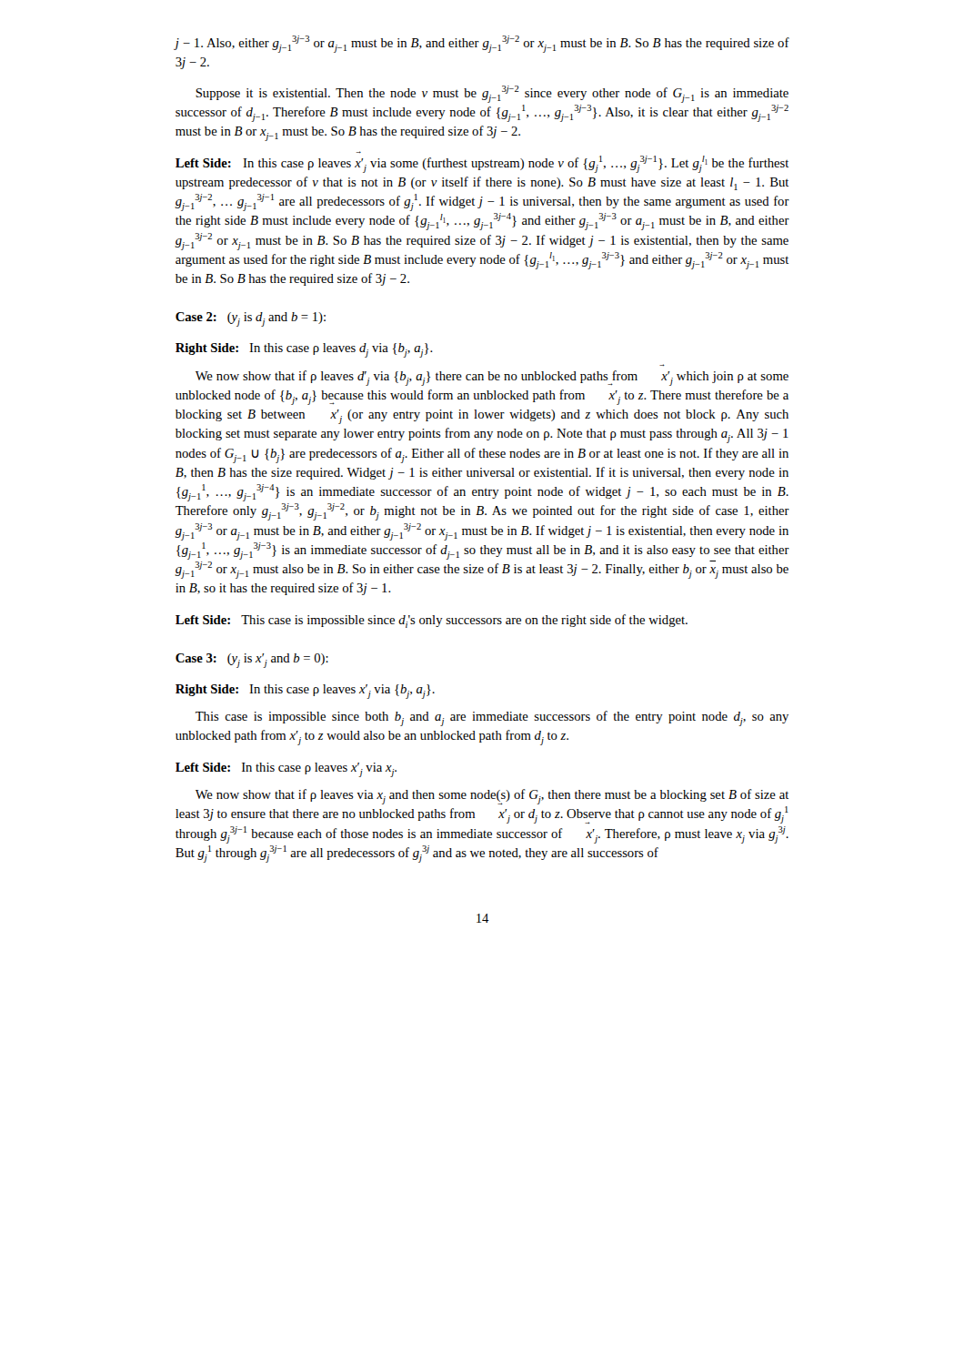j − 1. Also, either gj−13j−3 or aj−1 must be in B, and either gj−13j−2 or xj−1 must be in B. So B has the required size of 3j − 2.
Suppose it is existential. Then the node v must be gj−13j−2 since every other node of Gj−1 is an immediate successor of dj−1. Therefore B must include every node of {gj−11, …, gj−13j−3}. Also, it is clear that either gj−13j−2 must be in B or xj−1 must be. So B has the required size of 3j − 2.
Left Side: In this case ρ leaves x′j via some (furthest upstream) node v of {gj1, …, gj3j−1}. Let gjl1 be the furthest upstream predecessor of v that is not in B (or v itself if there is none). So B must have size at least l1 − 1. But gj−13j−2, … gj−13j−1 are all predecessors of gj1. If widget j − 1 is universal, then by the same argument as used for the right side B must include every node of {gj−1l1, …, gj−13j−4} and either gj−13j−3 or aj−1 must be in B, and either gj−13j−2 or xj−1 must be in B. So B has the required size of 3j − 2. If widget j − 1 is existential, then by the same argument as used for the right side B must include every node of {gj−1l1, …, gj−13j−3} and either gj−13j−2 or xj−1 must be in B. So B has the required size of 3j − 2.
Case 2: (yj is dj and b = 1):
Right Side: In this case ρ leaves dj via {bj, aj}.
We now show that if ρ leaves d′j via {bj, aj} there can be no unblocked paths from x′j which join ρ at some unblocked node of {bj, aj} because this would form an unblocked path from x′j to z. There must therefore be a blocking set B between x′j (or any entry point in lower widgets) and z which does not block ρ. Any such blocking set must separate any lower entry points from any node on ρ. Note that ρ must pass through aj. All 3j − 1 nodes of Gj−1 ∪ {bj} are predecessors of aj. Either all of these nodes are in B or at least one is not. If they are all in B, then B has the size required. Widget j − 1 is either universal or existential. If it is universal, then every node in {gj−11, …, gj−13j−4} is an immediate successor of an entry point node of widget j − 1, so each must be in B. Therefore only gj−13j−3, gj−13j−2, or bj might not be in B. As we pointed out for the right side of case 1, either gj−13j−3 or aj−1 must be in B, and either gj−13j−2 or xj−1 must be in B. If widget j − 1 is existential, then every node in {gj−11, …, gj−13j−3} is an immediate successor of dj−1 so they must all be in B, and it is also easy to see that either gj−13j−2 or xj−1 must also be in B. So in either case the size of B is at least 3j − 2. Finally, either bj or xj must also be in B, so it has the required size of 3j − 1.
Left Side: This case is impossible since di's only successors are on the right side of the widget.
Case 3: (yj is x′j and b = 0):
Right Side: In this case ρ leaves x′j via {bj, aj}.
This case is impossible since both bj and aj are immediate successors of the entry point node dj, so any unblocked path from x′j to z would also be an unblocked path from dj to z.
Left Side: In this case ρ leaves x′j via xj.
We now show that if ρ leaves via xj and then some node(s) of Gj, then there must be a blocking set B of size at least 3j to ensure that there are no unblocked paths from x′j or dj to z. Observe that ρ cannot use any node of gj1 through gj3j−1 because each of those nodes is an immediate successor of x′j. Therefore, ρ must leave xj via gj3j. But gj1 through gj3j−1 are all predecessors of gj3j and as we noted, they are all successors of
14